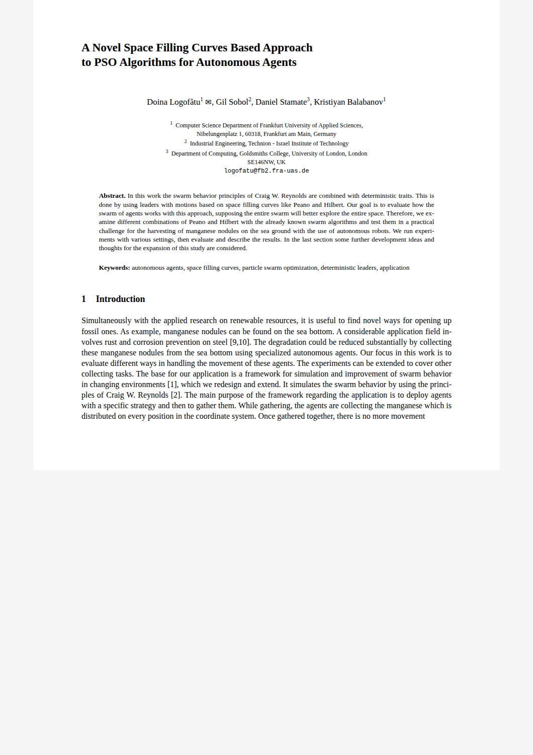A Novel Space Filling Curves Based Approach
to PSO Algorithms for Autonomous Agents
Doina Logofătu1 ✉, Gil Sobol2, Daniel Stamate3, Kristiyan Balabanov1
1 Computer Science Department of Frankfurt University of Applied Sciences,
Nibelungenplatz 1, 60318, Frankfurt am Main, Germany
2 Industrial Engineering, Technion - Israel Institute of Technology
3 Department of Computing, Goldsmiths College, University of London, London
SE146NW, UK
logofatu@fb2.fra-uas.de
Abstract. In this work the swarm behavior principles of Craig W. Reynolds are combined with deterministic traits. This is done by using leaders with motions based on space filling curves like Peano and Hilbert. Our goal is to evaluate how the swarm of agents works with this approach, supposing the entire swarm will better explore the entire space. Therefore, we examine different combinations of Peano and Hilbert with the already known swarm algorithms and test them in a practical challenge for the harvesting of manganese nodules on the sea ground with the use of autonomous robots. We run experiments with various settings, then evaluate and describe the results. In the last section some further development ideas and thoughts for the expansion of this study are considered.
Keywords: autonomous agents, space filling curves, particle swarm optimization, deterministic leaders, application
1 Introduction
Simultaneously with the applied research on renewable resources, it is useful to find novel ways for opening up fossil ones. As example, manganese nodules can be found on the sea bottom. A considerable application field involves rust and corrosion prevention on steel [9,10]. The degradation could be reduced substantially by collecting these manganese nodules from the sea bottom using specialized autonomous agents. Our focus in this work is to evaluate different ways in handling the movement of these agents. The experiments can be extended to cover other collecting tasks. The base for our application is a framework for simulation and improvement of swarm behavior in changing environments [1], which we redesign and extend. It simulates the swarm behavior by using the principles of Craig W. Reynolds [2]. The main purpose of the framework regarding the application is to deploy agents with a specific strategy and then to gather them. While gathering, the agents are collecting the manganese which is distributed on every position in the coordinate system. Once gathered together, there is no more movement